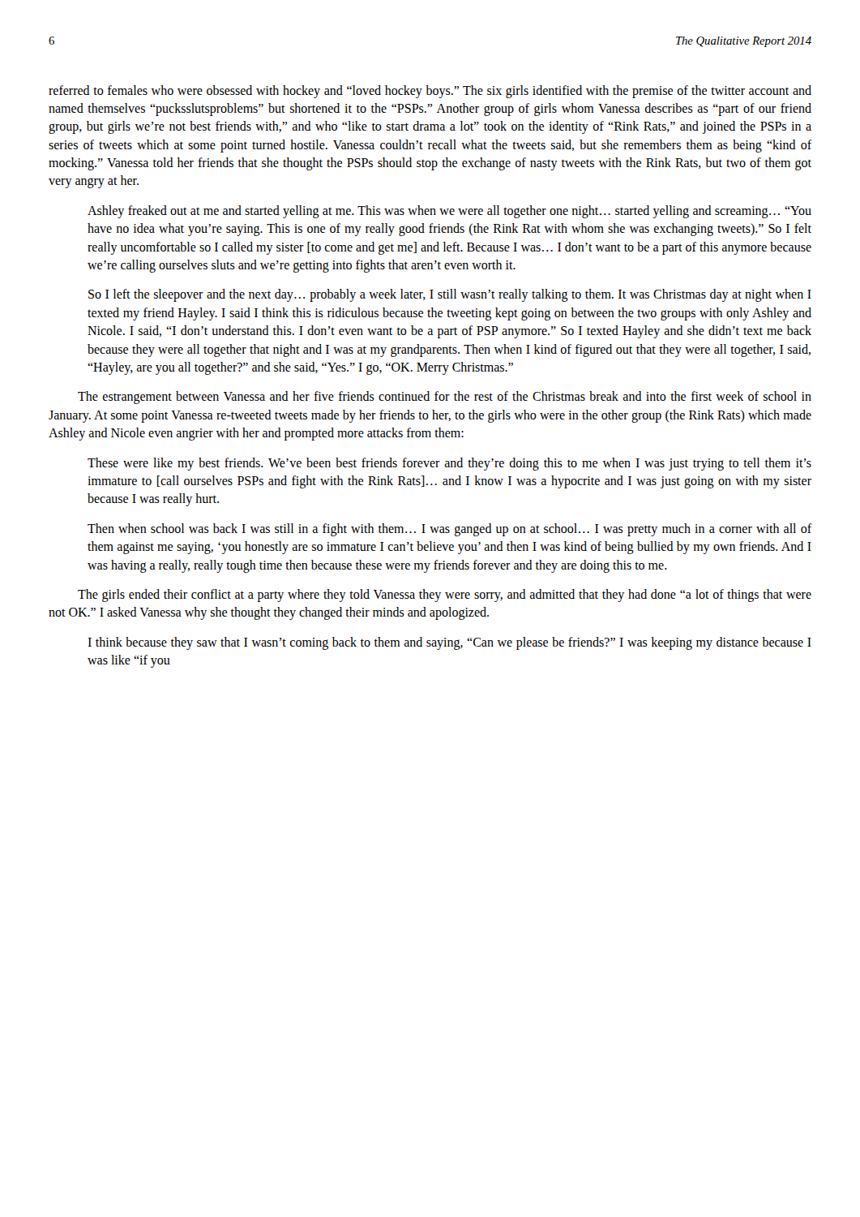6 The Qualitative Report 2014
referred to females who were obsessed with hockey and “loved hockey boys.” The six girls identified with the premise of the twitter account and named themselves “pucksslutsproblems” but shortened it to the “PSPs.” Another group of girls whom Vanessa describes as “part of our friend group, but girls we’re not best friends with,” and who “like to start drama a lot” took on the identity of “Rink Rats,” and joined the PSPs in a series of tweets which at some point turned hostile. Vanessa couldn’t recall what the tweets said, but she remembers them as being “kind of mocking.” Vanessa told her friends that she thought the PSPs should stop the exchange of nasty tweets with the Rink Rats, but two of them got very angry at her.
Ashley freaked out at me and started yelling at me. This was when we were all together one night… started yelling and screaming… “You have no idea what you’re saying. This is one of my really good friends (the Rink Rat with whom she was exchanging tweets).” So I felt really uncomfortable so I called my sister [to come and get me] and left. Because I was… I don’t want to be a part of this anymore because we’re calling ourselves sluts and we’re getting into fights that aren’t even worth it.
So I left the sleepover and the next day… probably a week later, I still wasn’t really talking to them. It was Christmas day at night when I texted my friend Hayley. I said I think this is ridiculous because the tweeting kept going on between the two groups with only Ashley and Nicole. I said, “I don’t understand this. I don’t even want to be a part of PSP anymore.” So I texted Hayley and she didn’t text me back because they were all together that night and I was at my grandparents. Then when I kind of figured out that they were all together, I said, “Hayley, are you all together?” and she said, “Yes.” I go, “OK. Merry Christmas.”
The estrangement between Vanessa and her five friends continued for the rest of the Christmas break and into the first week of school in January. At some point Vanessa re-tweeted tweets made by her friends to her, to the girls who were in the other group (the Rink Rats) which made Ashley and Nicole even angrier with her and prompted more attacks from them:
These were like my best friends. We’ve been best friends forever and they’re doing this to me when I was just trying to tell them it’s immature to [call ourselves PSPs and fight with the Rink Rats]… and I know I was a hypocrite and I was just going on with my sister because I was really hurt.
Then when school was back I was still in a fight with them… I was ganged up on at school… I was pretty much in a corner with all of them against me saying, ‘you honestly are so immature I can’t believe you’ and then I was kind of being bullied by my own friends. And I was having a really, really tough time then because these were my friends forever and they are doing this to me.
The girls ended their conflict at a party where they told Vanessa they were sorry, and admitted that they had done “a lot of things that were not OK.” I asked Vanessa why she thought they changed their minds and apologized.
I think because they saw that I wasn’t coming back to them and saying, “Can we please be friends?” I was keeping my distance because I was like “if you